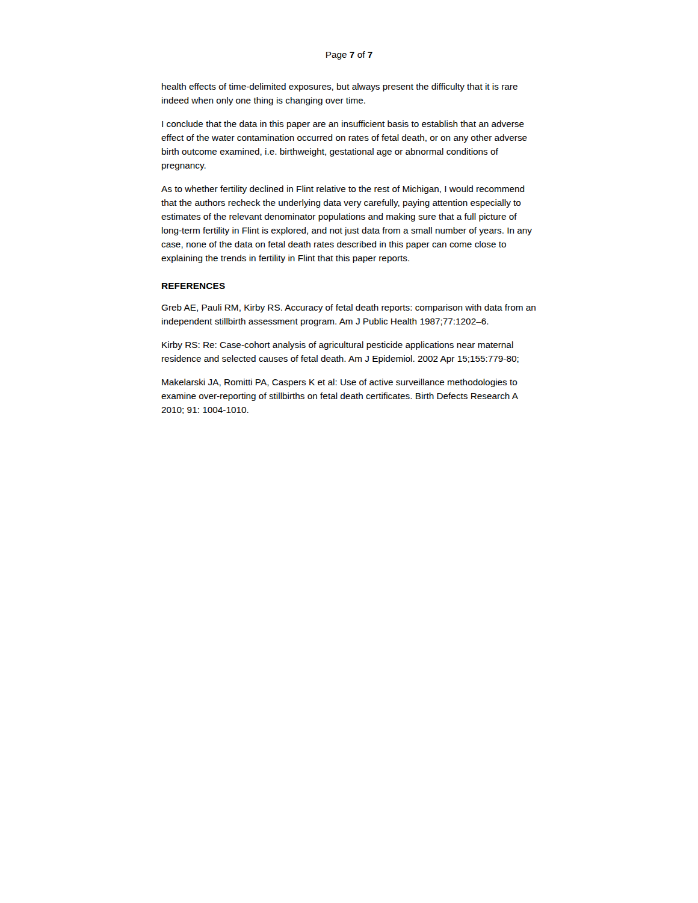Page 7 of 7
health effects of time-delimited exposures, but always present the difficulty that it is rare indeed when only one thing is changing over time.
I conclude that the data in this paper are an insufficient basis to establish that an adverse effect of the water contamination occurred on rates of fetal death, or on any other adverse birth outcome examined, i.e. birthweight, gestational age or abnormal conditions of pregnancy.
As to whether fertility declined in Flint relative to the rest of Michigan, I would recommend that the authors recheck the underlying data very carefully, paying attention especially to estimates of the relevant denominator populations and making sure that a full picture of long-term fertility in Flint is explored, and not just data from a small number of years. In any case, none of the data on fetal death rates described in this paper can come close to explaining the trends in fertility in Flint that this paper reports.
REFERENCES
Greb AE, Pauli RM, Kirby RS. Accuracy of fetal death reports: comparison with data from an independent stillbirth assessment program. Am J Public Health 1987;77:1202–6.
Kirby RS: Re: Case-cohort analysis of agricultural pesticide applications near maternal residence and selected causes of fetal death. Am J Epidemiol. 2002 Apr 15;155:779-80;
Makelarski JA, Romitti PA, Caspers K et al: Use of active surveillance methodologies to examine over-reporting of stillbirths on fetal death certificates. Birth Defects Research A 2010; 91: 1004-1010.